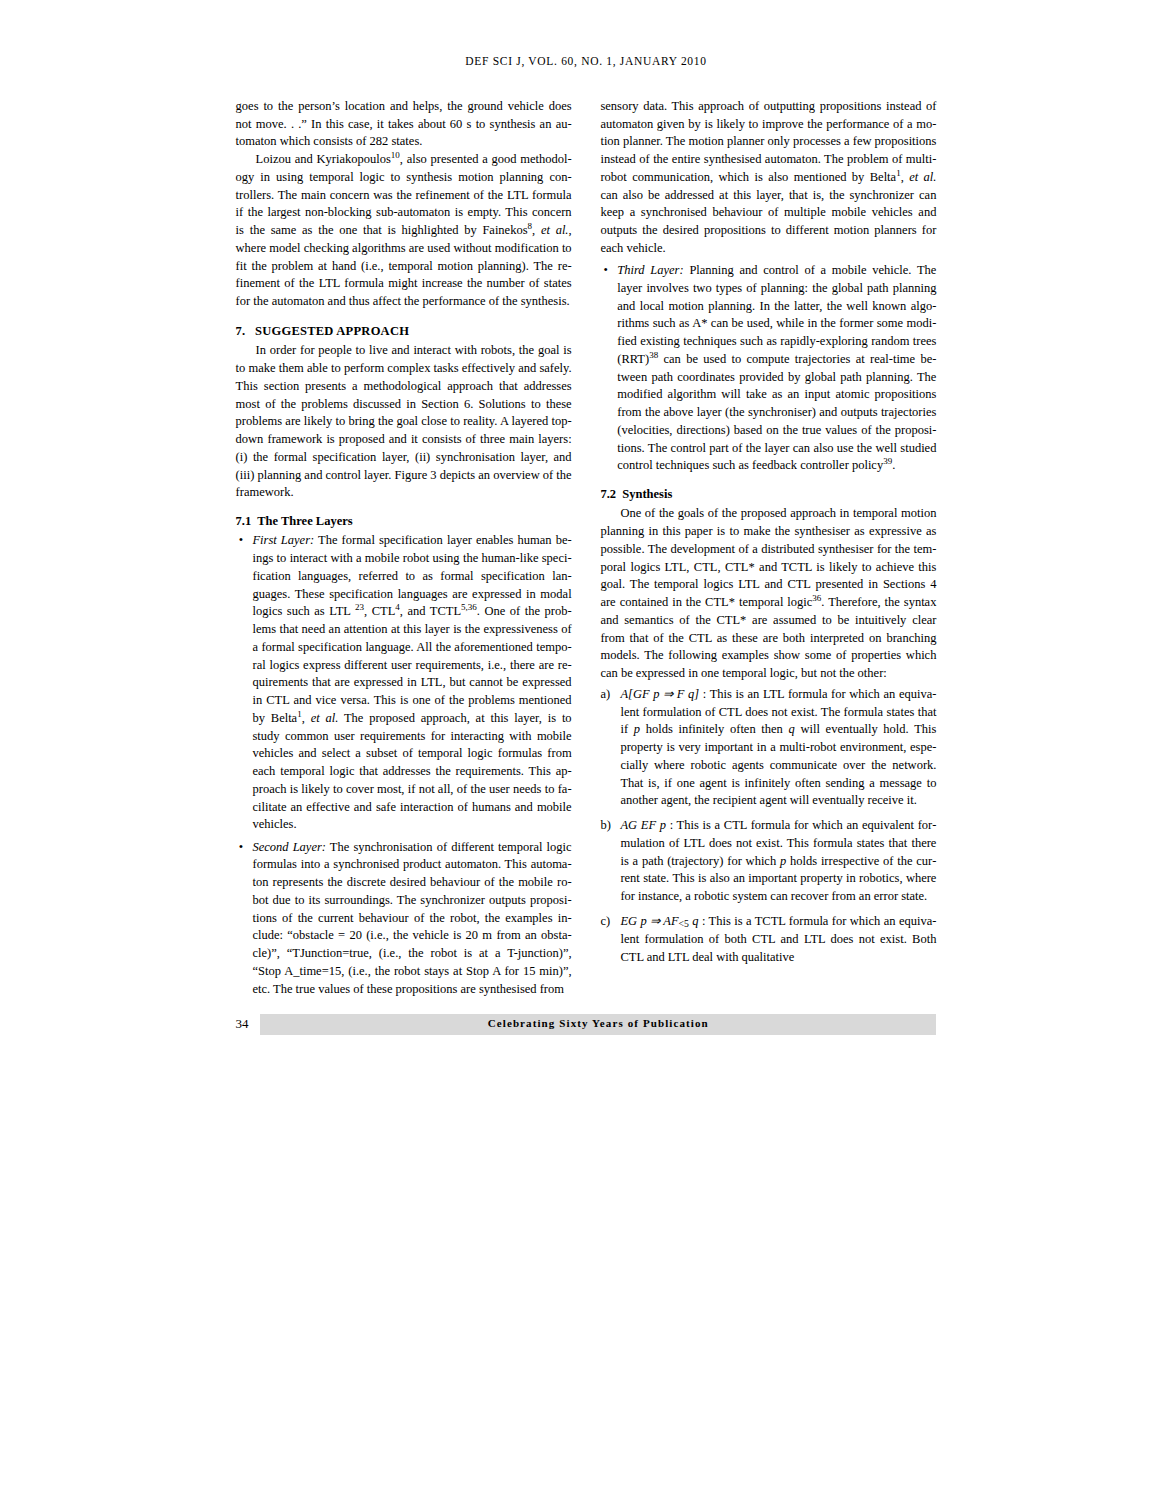DEF SCI J, VOL. 60, NO. 1, JANUARY 2010
goes to the person’s location and helps, the ground vehicle does not move. . .” In this case, it takes about 60 s to synthesis an automaton which consists of 282 states.
Loizou and Kyriakopoulos10, also presented a good methodology in using temporal logic to synthesis motion planning controllers. The main concern was the refinement of the LTL formula if the largest non-blocking sub-automaton is empty. This concern is the same as the one that is highlighted by Fainekos8, et al., where model checking algorithms are used without modification to fit the problem at hand (i.e., temporal motion planning). The refinement of the LTL formula might increase the number of states for the automaton and thus affect the performance of the synthesis.
7. SUGGESTED APPROACH
In order for people to live and interact with robots, the goal is to make them able to perform complex tasks effectively and safely. This section presents a methodological approach that addresses most of the problems discussed in Section 6. Solutions to these problems are likely to bring the goal close to reality. A layered top-down framework is proposed and it consists of three main layers: (i) the formal specification layer, (ii) synchronisation layer, and (iii) planning and control layer. Figure 3 depicts an overview of the framework.
7.1 The Three Layers
First Layer: The formal specification layer enables human beings to interact with a mobile robot using the human-like specification languages, referred to as formal specification languages. These specification languages are expressed in modal logics such as LTL 23, CTL4, and TCTL5,36. One of the problems that need an attention at this layer is the expressiveness of a formal specification language. All the aforementioned temporal logics express different user requirements, i.e., there are requirements that are expressed in LTL, but cannot be expressed in CTL and vice versa. This is one of the problems mentioned by Belta1, et al. The proposed approach, at this layer, is to study common user requirements for interacting with mobile vehicles and select a subset of temporal logic formulas from each temporal logic that addresses the requirements. This approach is likely to cover most, if not all, of the user needs to facilitate an effective and safe interaction of humans and mobile vehicles.
Second Layer: The synchronisation of different temporal logic formulas into a synchronised product automaton. This automaton represents the discrete desired behaviour of the mobile robot due to its surroundings. The synchronizer outputs propositions of the current behaviour of the robot, the examples include: “obstacle = 20 (i.e., the vehicle is 20 m from an obstacle)”, “TJunction=true, (i.e., the robot is at a T-junction)”, “Stop A_time=15, (i.e., the robot stays at Stop A for 15 min)”, etc. The true values of these propositions are synthesised from
sensory data. This approach of outputting propositions instead of automaton given by is likely to improve the performance of a motion planner. The motion planner only processes a few propositions instead of the entire synthesised automaton. The problem of multi-robot communication, which is also mentioned by Belta1, et al. can also be addressed at this layer, that is, the synchronizer can keep a synchronised behaviour of multiple mobile vehicles and outputs the desired propositions to different motion planners for each vehicle.
Third Layer: Planning and control of a mobile vehicle. The layer involves two types of planning: the global path planning and local motion planning. In the latter, the well known algorithms such as A* can be used, while in the former some modified existing techniques such as rapidly-exploring random trees (RRT)38 can be used to compute trajectories at real-time between path coordinates provided by global path planning. The modified algorithm will take as an input atomic propositions from the above layer (the synchroniser) and outputs trajectories (velocities, directions) based on the true values of the propositions. The control part of the layer can also use the well studied control techniques such as feedback controller policy39.
7.2 Synthesis
One of the goals of the proposed approach in temporal motion planning in this paper is to make the synthesiser as expressive as possible. The development of a distributed synthesiser for the temporal logics LTL, CTL, CTL* and TCTL is likely to achieve this goal. The temporal logics LTL and CTL presented in Sections 4 are contained in the CTL* temporal logic36. Therefore, the syntax and semantics of the CTL* are assumed to be intuitively clear from that of the CTL as these are both interpreted on branching models. The following examples show some of properties which can be expressed in one temporal logic, but not the other:
a) A[GF p ⇒ F q] : This is an LTL formula for which an equivalent formulation of CTL does not exist. The formula states that if p holds infinitely often then q will eventually hold. This property is very important in a multi-robot environment, especially where robotic agents communicate over the network. That is, if one agent is infinitely often sending a message to another agent, the recipient agent will eventually receive it.
b) AG EF p : This is a CTL formula for which an equivalent formulation of LTL does not exist. This formula states that there is a path (trajectory) for which p holds irrespective of the current state. This is also an important property in robotics, where for instance, a robotic system can recover from an error state.
c) EG p ⇒ AF<5 q : This is a TCTL formula for which an equivalent formulation of both CTL and LTL does not exist. Both CTL and LTL deal with qualitative
34
Celebrating Sixty Years of Publication